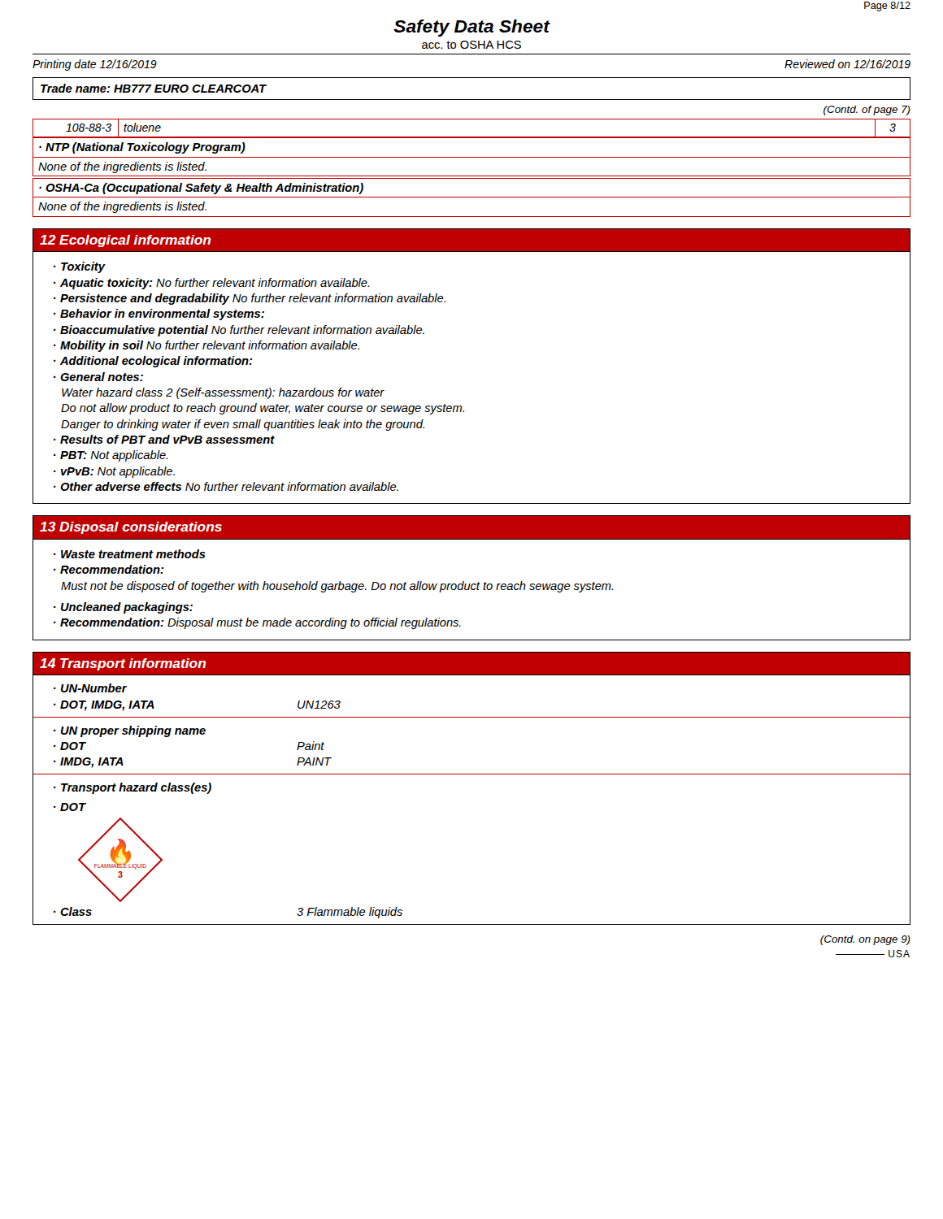Page 8/12
Safety Data Sheet
acc. to OSHA HCS
Printing date 12/16/2019 Reviewed on 12/16/2019
Trade name: HB777 EURO CLEARCOAT
(Contd. of page 7)
| 108-88-3 | toluene | 3 |
· NTP (National Toxicology Program)
None of the ingredients is listed.
· OSHA-Ca (Occupational Safety & Health Administration)
None of the ingredients is listed.
12 Ecological information
· Toxicity
· Aquatic toxicity: No further relevant information available.
· Persistence and degradability No further relevant information available.
· Behavior in environmental systems:
· Bioaccumulative potential No further relevant information available.
· Mobility in soil No further relevant information available.
· Additional ecological information:
· General notes:
Water hazard class 2 (Self-assessment): hazardous for water
Do not allow product to reach ground water, water course or sewage system.
Danger to drinking water if even small quantities leak into the ground.
· Results of PBT and vPvB assessment
· PBT: Not applicable.
· vPvB: Not applicable.
· Other adverse effects No further relevant information available.
13 Disposal considerations
· Waste treatment methods
· Recommendation:
Must not be disposed of together with household garbage. Do not allow product to reach sewage system.
· Uncleaned packagings:
· Recommendation: Disposal must be made according to official regulations.
14 Transport information
· UN-Number
· DOT, IMDG, IATA UN1263
· UN proper shipping name
· DOT Paint
· IMDG, IATA PAINT
· Transport hazard class(es)
· DOT
🔥 FLAMMABLE LIQUID 3
· Class 3 Flammable liquids
(Contd. on page 9)
USA